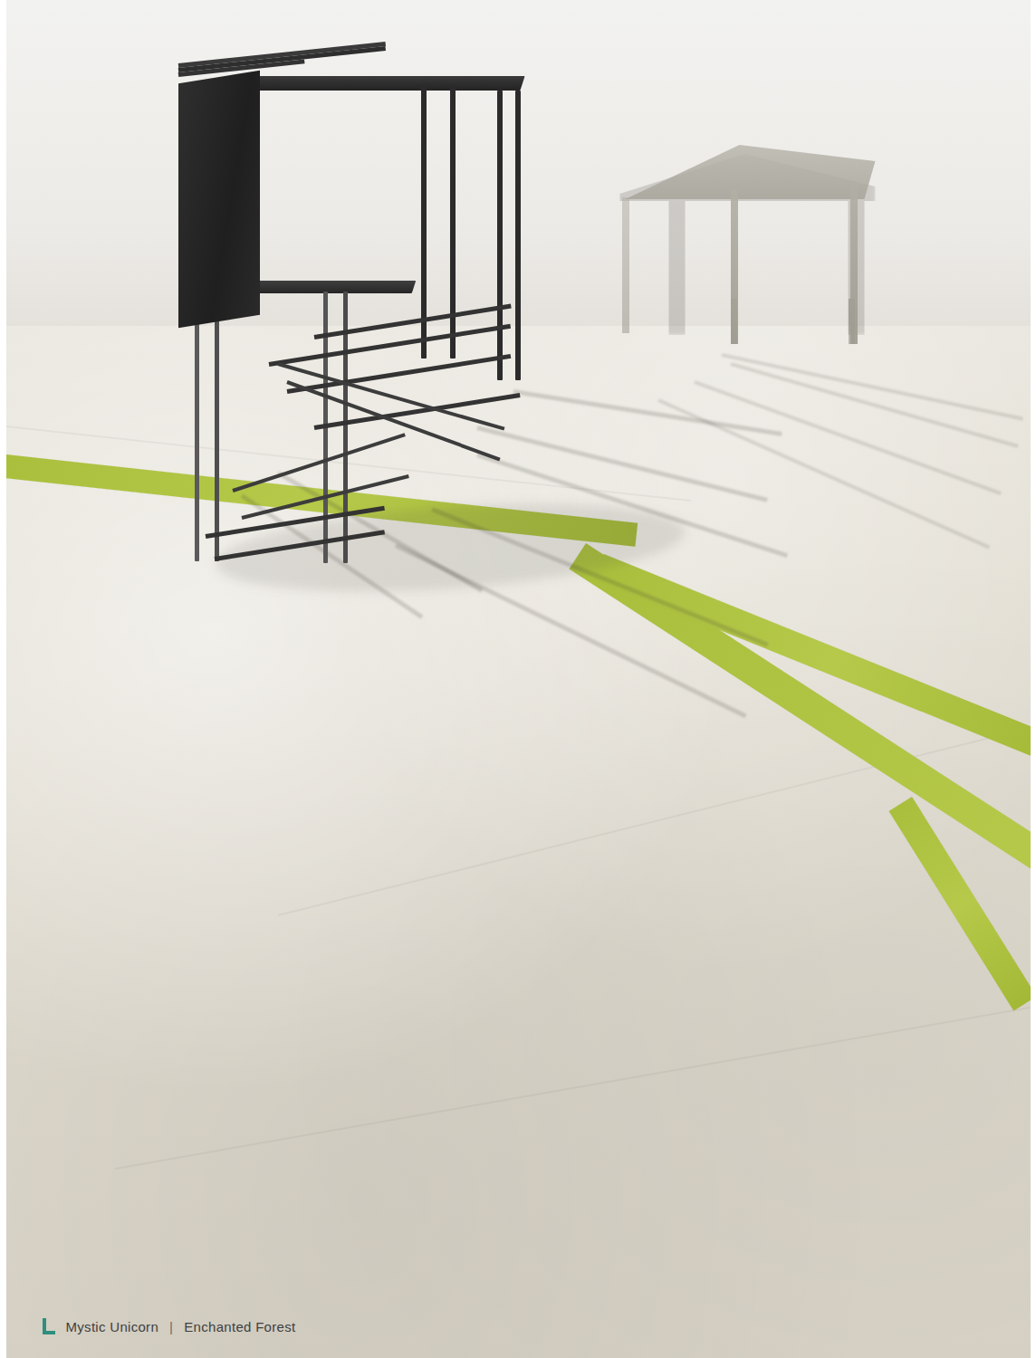Mystic Unicorn | Enchanted Forest